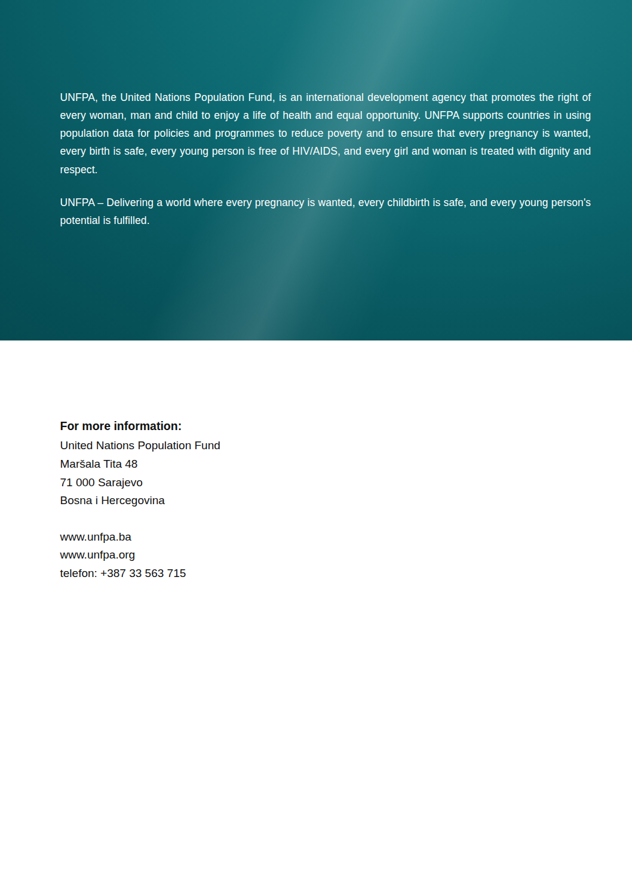UNFPA, the United Nations Population Fund, is an international development agency that promotes the right of every woman, man and child to enjoy a life of health and equal opportunity. UNFPA supports countries in using population data for policies and programmes to reduce poverty and to ensure that every pregnancy is wanted, every birth is safe, every young person is free of HIV/AIDS, and every girl and woman is treated with dignity and respect.
UNFPA – Delivering a world where every pregnancy is wanted, every childbirth is safe, and every young person's potential is fulfilled.
For more information:
United Nations Population Fund
Maršala Tita 48
71 000 Sarajevo
Bosna i Hercegovina
www.unfpa.ba
www.unfpa.org
telefon: +387 33 563 715